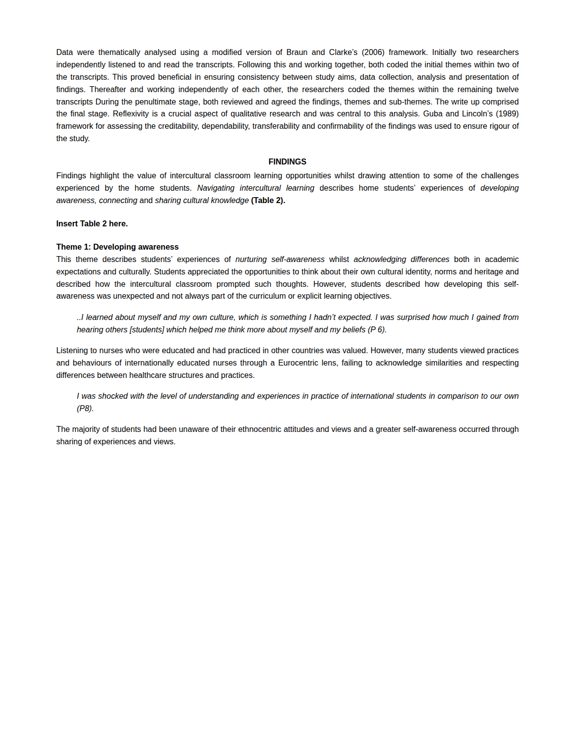Data were thematically analysed using a modified version of Braun and Clarke’s (2006) framework. Initially two researchers independently listened to and read the transcripts. Following this and working together, both coded the initial themes within two of the transcripts. This proved beneficial in ensuring consistency between study aims, data collection, analysis and presentation of findings. Thereafter and working independently of each other, the researchers coded the themes within the remaining twelve transcripts During the penultimate stage, both reviewed and agreed the findings, themes and sub-themes. The write up comprised the final stage. Reflexivity is a crucial aspect of qualitative research and was central to this analysis. Guba and Lincoln’s (1989) framework for assessing the creditability, dependability, transferability and confirmability of the findings was used to ensure rigour of the study.
FINDINGS
Findings highlight the value of intercultural classroom learning opportunities whilst drawing attention to some of the challenges experienced by the home students. Navigating intercultural learning describes home students’ experiences of developing awareness, connecting and sharing cultural knowledge (Table 2).
Insert Table 2 here.
Theme 1: Developing awareness
This theme describes students’ experiences of nurturing self-awareness whilst acknowledging differences both in academic expectations and culturally. Students appreciated the opportunities to think about their own cultural identity, norms and heritage and described how the intercultural classroom prompted such thoughts. However, students described how developing this self-awareness was unexpected and not always part of the curriculum or explicit learning objectives.
..I learned about myself and my own culture, which is something I hadn’t expected. I was surprised how much I gained from hearing others [students] which helped me think more about myself and my beliefs (P 6).
Listening to nurses who were educated and had practiced in other countries was valued. However, many students viewed practices and behaviours of internationally educated nurses through a Eurocentric lens, failing to acknowledge similarities and respecting differences between healthcare structures and practices.
I was shocked with the level of understanding and experiences in practice of international students in comparison to our own (P8).
The majority of students had been unaware of their ethnocentric attitudes and views and a greater self-awareness occurred through sharing of experiences and views.